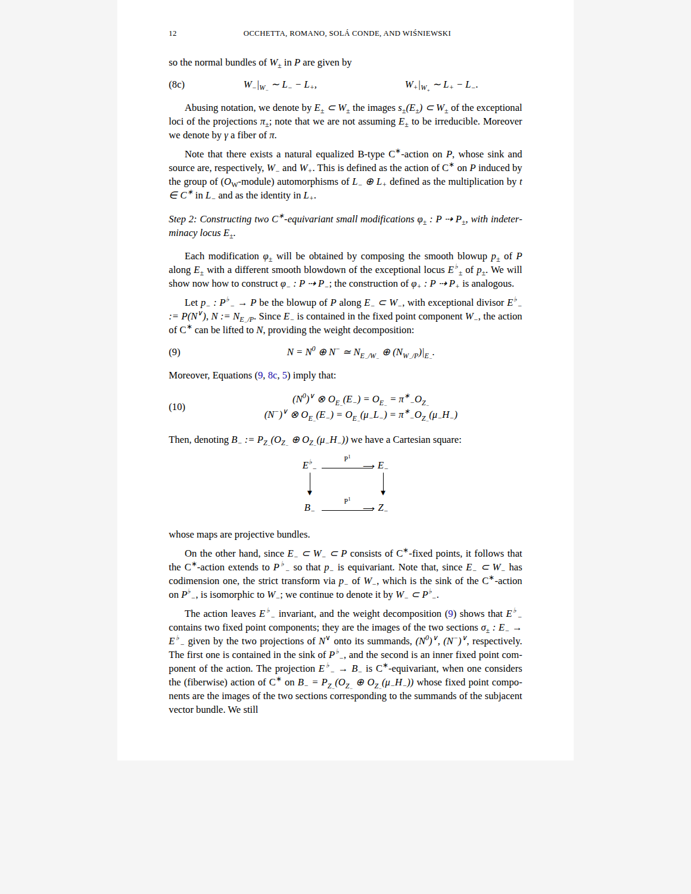12 OCCHETTA, ROMANO, SOLÁ CONDE, AND WIŚNIEWSKI
so the normal bundles of W± in P are given by
(8c) W−|W− ∼ L− − L+, W+|W+ ∼ L+ − L−.
Abusing notation, we denote by E± ⊂ W± the images s±(E±) ⊂ W± of the exceptional loci of the projections π±; note that we are not assuming E± to be irreducible. Moreover we denote by γ a fiber of π.
Note that there exists a natural equalized B-type C∗-action on P, whose sink and source are, respectively, W− and W+. This is defined as the action of C∗ on P induced by the group of (OW-module) automorphisms of L− ⊕ L+ defined as the multiplication by t ∈ C∗ in L− and as the identity in L+.
Step 2: Constructing two C∗-equivariant small modifications φ± : P ⇢ P±, with indeterminacy locus E±.
Each modification φ± will be obtained by composing the smooth blowup p± of P along E± with a different smooth blowdown of the exceptional locus E♭± of p±. We will show now how to construct φ− : P ⇢ P−; the construction of φ+ : P ⇢ P+ is analogous.
Let p− : P♭− → P be the blowup of P along E− ⊂ W−, with exceptional divisor E♭− := P(N∨), N := NE−/P. Since E− is contained in the fixed point component W−, the action of C∗ can be lifted to N, providing the weight decomposition:
(9) N = N0 ⊕ N− ≃ NE−/W− ⊕ (NW−/P)|E−.
Moreover, Equations (9, 8c, 5) imply that:
(10) (N0)∨ ⊗ OE−(E−) = OE− = π∗−OZ− (N−)∨ ⊗ OE−(E−) = OE−(μ−L−) = π∗−OZ−(μ−H−)
Then, denoting B− := PZ−(OZ− ⊕ OZ−(μ−H−)) we have a Cartesian square:
| E ♭ − | P 1 ⟶ | E − |
| ▼ | | ▼ |
| B − | P 1 ⟶ | Z − |
whose maps are projective bundles.
On the other hand, since E− ⊂ W− ⊂ P consists of C∗-fixed points, it follows that the C∗-action extends to P♭− so that p− is equivariant. Note that, since E− ⊂ W− has codimension one, the strict transform via p− of W−, which is the sink of the C∗-action on P♭−, is isomorphic to W−; we continue to denote it by W− ⊂ P♭−.
The action leaves E♭− invariant, and the weight decomposition (9) shows that E♭− contains two fixed point components; they are the images of the two sections σ± : E− → E♭− given by the two projections of N∨ onto its summands, (N0)∨, (N−)∨, respectively. The first one is contained in the sink of P♭−, and the second is an inner fixed point component of the action. The projection E♭− → B− is C∗-equivariant, when one considers the (fiberwise) action of C∗ on B− = PZ−(OZ− ⊕ OZ−(μ−H−)) whose fixed point components are the images of the two sections corresponding to the summands of the subjacent vector bundle. We still